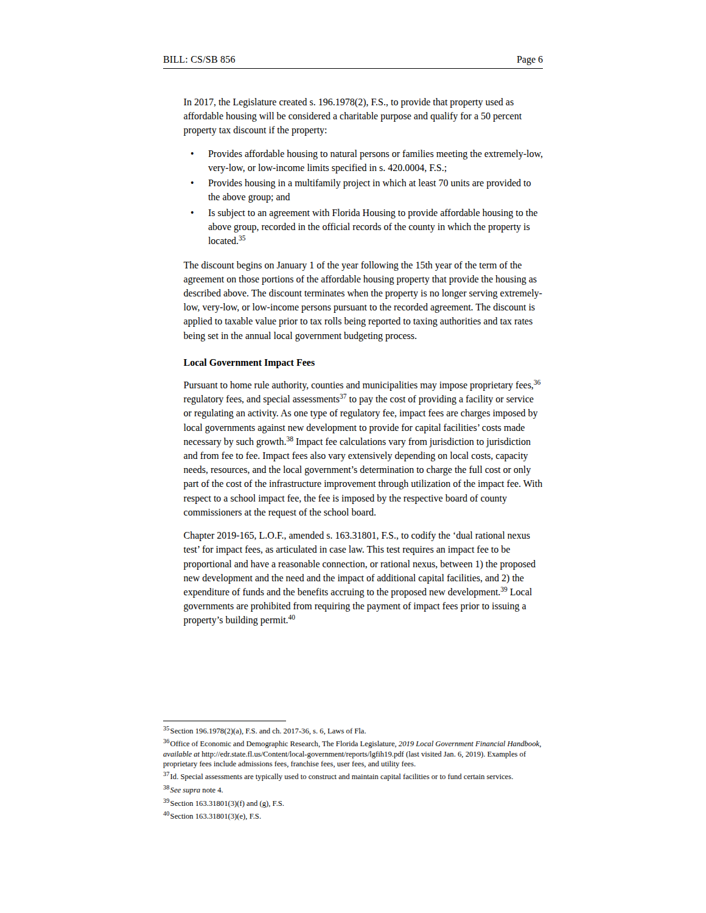BILL: CS/SB 856
Page 6
In 2017, the Legislature created s. 196.1978(2), F.S., to provide that property used as affordable housing will be considered a charitable purpose and qualify for a 50 percent property tax discount if the property:
Provides affordable housing to natural persons or families meeting the extremely-low, very-low, or low-income limits specified in s. 420.0004, F.S.;
Provides housing in a multifamily project in which at least 70 units are provided to the above group; and
Is subject to an agreement with Florida Housing to provide affordable housing to the above group, recorded in the official records of the county in which the property is located.35
The discount begins on January 1 of the year following the 15th year of the term of the agreement on those portions of the affordable housing property that provide the housing as described above. The discount terminates when the property is no longer serving extremely-low, very-low, or low-income persons pursuant to the recorded agreement. The discount is applied to taxable value prior to tax rolls being reported to taxing authorities and tax rates being set in the annual local government budgeting process.
Local Government Impact Fees
Pursuant to home rule authority, counties and municipalities may impose proprietary fees,36 regulatory fees, and special assessments37 to pay the cost of providing a facility or service or regulating an activity. As one type of regulatory fee, impact fees are charges imposed by local governments against new development to provide for capital facilities’ costs made necessary by such growth.38 Impact fee calculations vary from jurisdiction to jurisdiction and from fee to fee. Impact fees also vary extensively depending on local costs, capacity needs, resources, and the local government’s determination to charge the full cost or only part of the cost of the infrastructure improvement through utilization of the impact fee. With respect to a school impact fee, the fee is imposed by the respective board of county commissioners at the request of the school board.
Chapter 2019-165, L.O.F., amended s. 163.31801, F.S., to codify the ‘dual rational nexus test’ for impact fees, as articulated in case law. This test requires an impact fee to be proportional and have a reasonable connection, or rational nexus, between 1) the proposed new development and the need and the impact of additional capital facilities, and 2) the expenditure of funds and the benefits accruing to the proposed new development.39 Local governments are prohibited from requiring the payment of impact fees prior to issuing a property’s building permit.40
35 Section 196.1978(2)(a), F.S. and ch. 2017-36, s. 6, Laws of Fla.
36 Office of Economic and Demographic Research, The Florida Legislature, 2019 Local Government Financial Handbook, available at http://edr.state.fl.us/Content/local-government/reports/lgfih19.pdf (last visited Jan. 6, 2019). Examples of proprietary fees include admissions fees, franchise fees, user fees, and utility fees.
37 Id. Special assessments are typically used to construct and maintain capital facilities or to fund certain services.
38 See supra note 4.
39 Section 163.31801(3)(f) and (g), F.S.
40 Section 163.31801(3)(e), F.S.